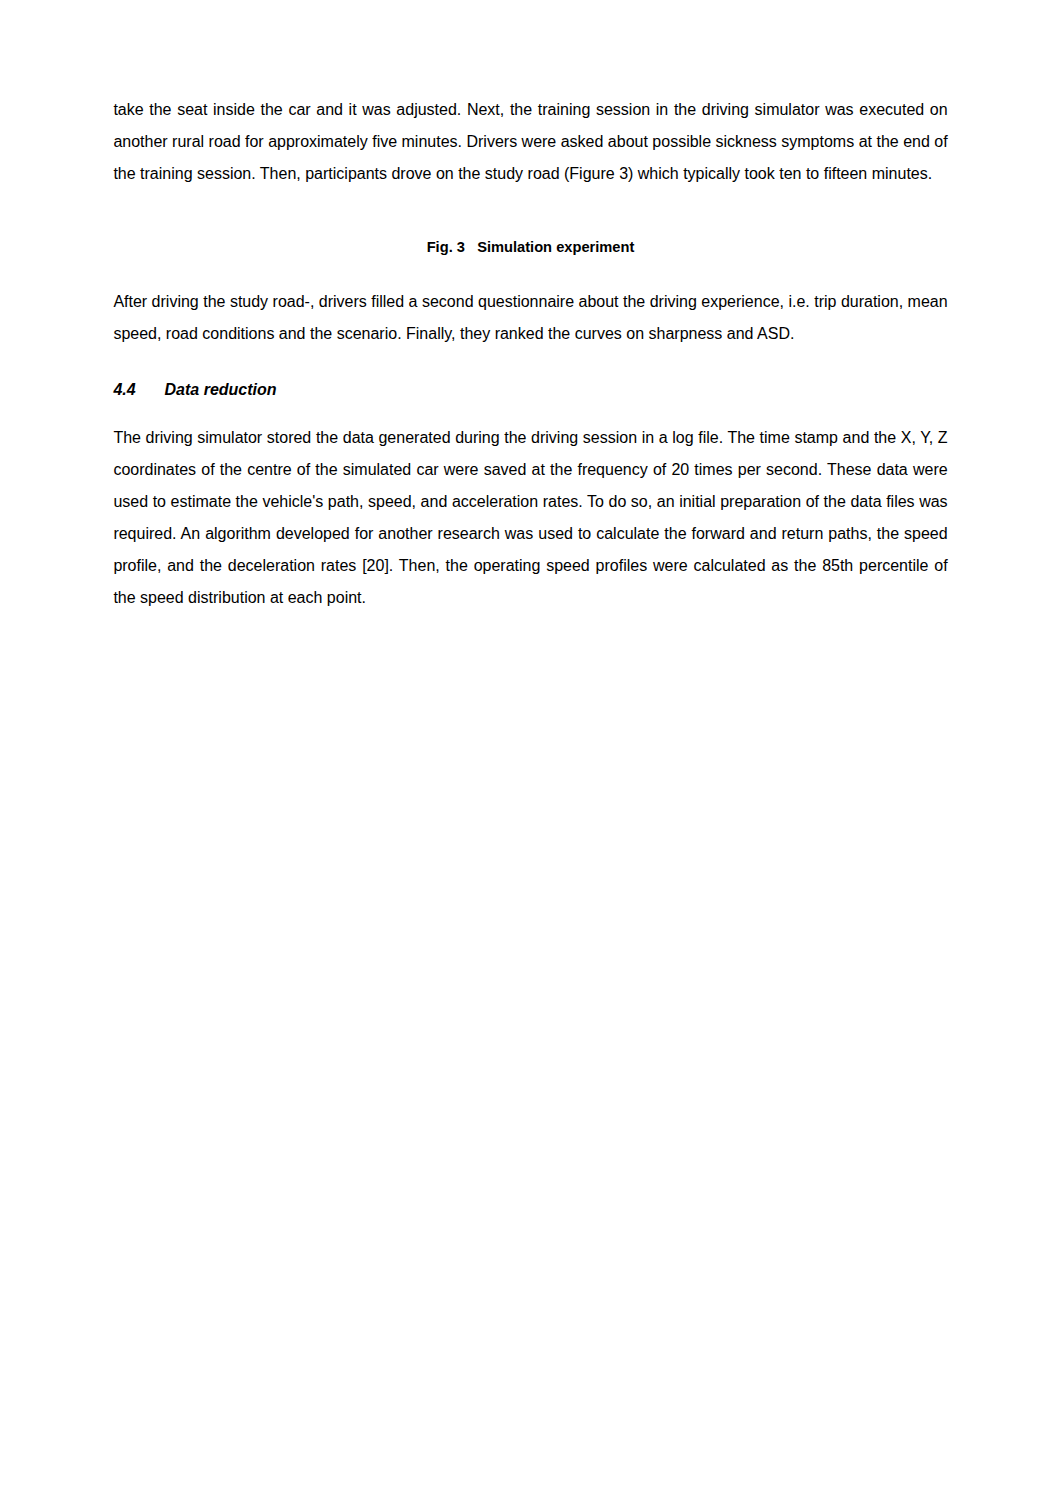take the seat inside the car and it was adjusted. Next, the training session in the driving simulator was executed on another rural road for approximately five minutes. Drivers were asked about possible sickness symptoms at the end of the training session. Then, participants drove on the study road (Figure 3) which typically took ten to fifteen minutes.
Fig. 3 Simulation experiment
After driving the study road-, drivers filled a second questionnaire about the driving experience, i.e. trip duration, mean speed, road conditions and the scenario. Finally, they ranked the curves on sharpness and ASD.
4.4 Data reduction
The driving simulator stored the data generated during the driving session in a log file. The time stamp and the X, Y, Z coordinates of the centre of the simulated car were saved at the frequency of 20 times per second. These data were used to estimate the vehicle's path, speed, and acceleration rates. To do so, an initial preparation of the data files was required. An algorithm developed for another research was used to calculate the forward and return paths, the speed profile, and the deceleration rates [20]. Then, the operating speed profiles were calculated as the 85th percentile of the speed distribution at each point.